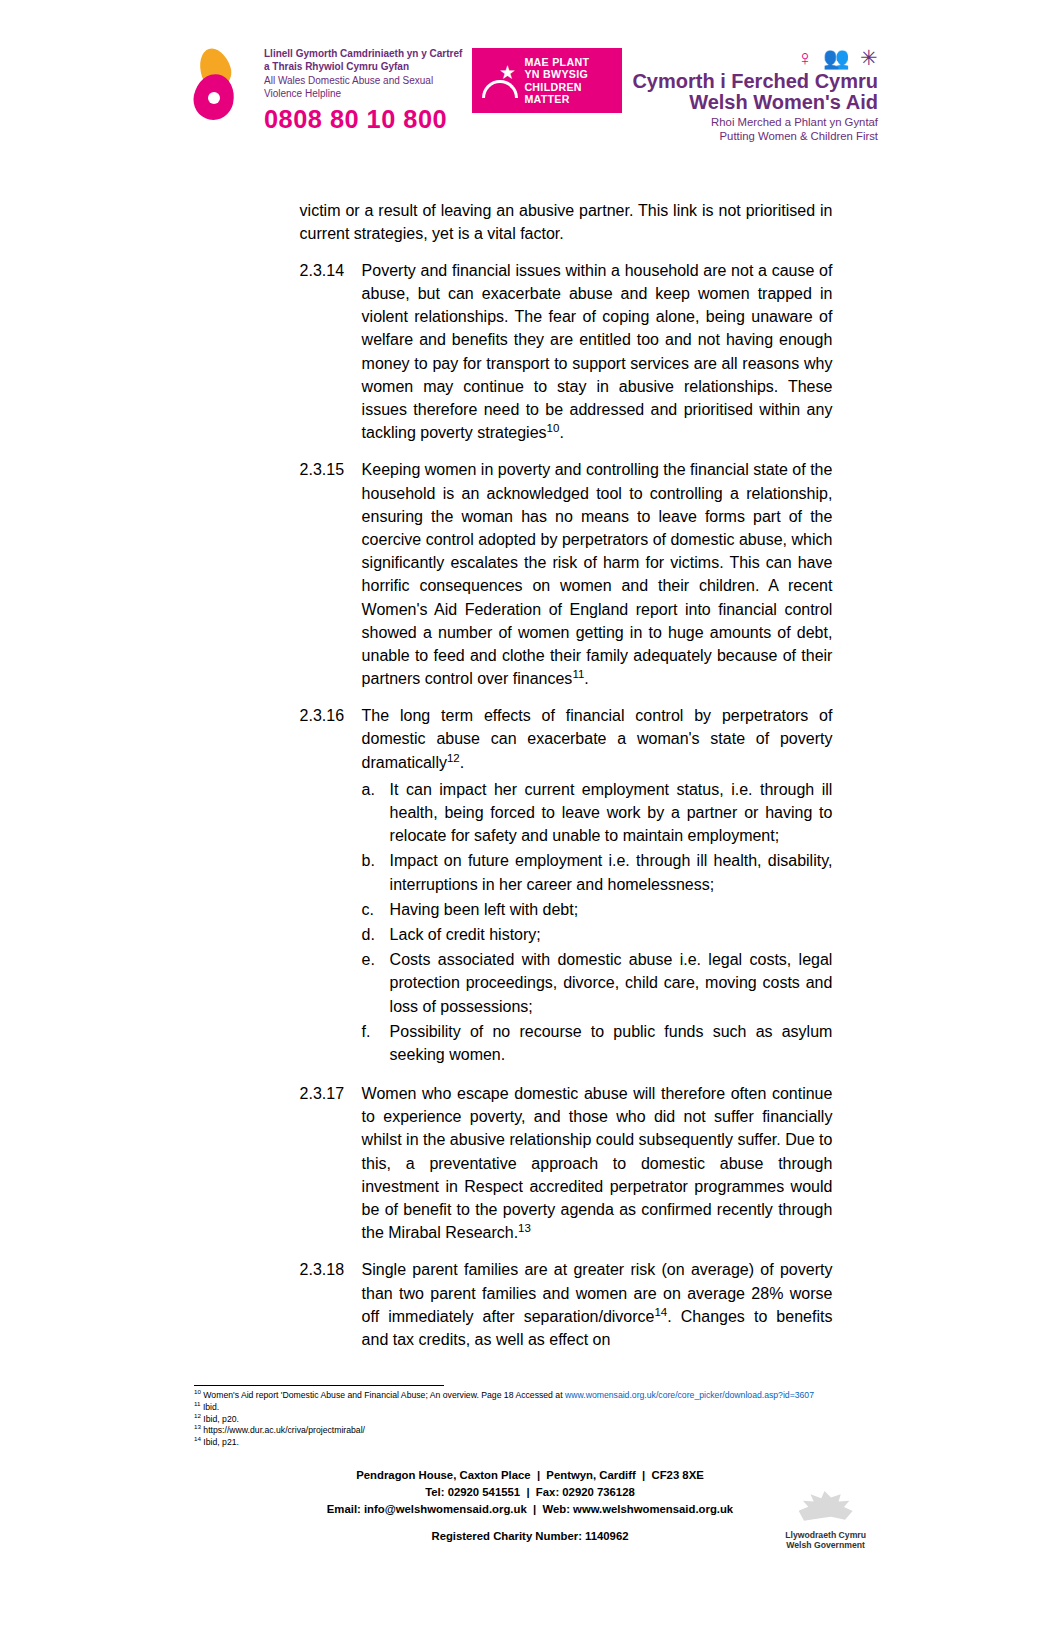Llinell Gymorth Camdriniaeth yn y Cartref
a Thrais Rhywiol Cymru Gyfan
All Wales Domestic Abuse and Sexual
Violence Helpline
0808 80 10 800
★
MAE PLANT
YN BWYSIG
CHILDREN
MATTER
♀ 👥 ✳
Cymorth i Ferched Cymru
Welsh Women's Aid
Rhoi Merched a Phlant yn Gyntaf
Putting Women & Children First
victim or a result of leaving an abusive partner. This link is not prioritised in current strategies, yet is a vital factor.
2.3.14
Poverty and financial issues within a household are not a cause of abuse, but can exacerbate abuse and keep women trapped in violent relationships. The fear of coping alone, being unaware of welfare and benefits they are entitled too and not having enough money to pay for transport to support services are all reasons why women may continue to stay in abusive relationships. These issues therefore need to be addressed and prioritised within any tackling poverty strategies10.
2.3.15
Keeping women in poverty and controlling the financial state of the household is an acknowledged tool to controlling a relationship, ensuring the woman has no means to leave forms part of the coercive control adopted by perpetrators of domestic abuse, which significantly escalates the risk of harm for victims. This can have horrific consequences on women and their children. A recent Women's Aid Federation of England report into financial control showed a number of women getting in to huge amounts of debt, unable to feed and clothe their family adequately because of their partners control over finances11.
2.3.16
The long term effects of financial control by perpetrators of domestic abuse can exacerbate a woman's state of poverty dramatically12.
a. It can impact her current employment status, i.e. through ill health, being forced to leave work by a partner or having to relocate for safety and unable to maintain employment;
b. Impact on future employment i.e. through ill health, disability, interruptions in her career and homelessness;
c. Having been left with debt;
d. Lack of credit history;
e. Costs associated with domestic abuse i.e. legal costs, legal protection proceedings, divorce, child care, moving costs and loss of possessions;
f. Possibility of no recourse to public funds such as asylum seeking women.
2.3.17
Women who escape domestic abuse will therefore often continue to experience poverty, and those who did not suffer financially whilst in the abusive relationship could subsequently suffer. Due to this, a preventative approach to domestic abuse through investment in Respect accredited perpetrator programmes would be of benefit to the poverty agenda as confirmed recently through the Mirabal Research.13
2.3.18
Single parent families are at greater risk (on average) of poverty than two parent families and women are on average 28% worse off immediately after separation/divorce14. Changes to benefits and tax credits, as well as effect on
10 Women's Aid report 'Domestic Abuse and Financial Abuse; An overview. Page 18 Accessed at www.womensaid.org.uk/core/core_picker/download.asp?id=3607
11 Ibid.
12 Ibid, p20.
13 https://www.dur.ac.uk/criva/projectmirabal/
14 Ibid, p21.
Pendragon House, Caxton Place | Pentwyn, Cardiff | CF23 8XE
Tel: 02920 541551 | Fax: 02920 736128
Email: info@welshwomensaid.org.uk | Web: www.welshwomensaid.org.uk
Registered Charity Number: 1140962
Llywodraeth Cymru
Welsh Government